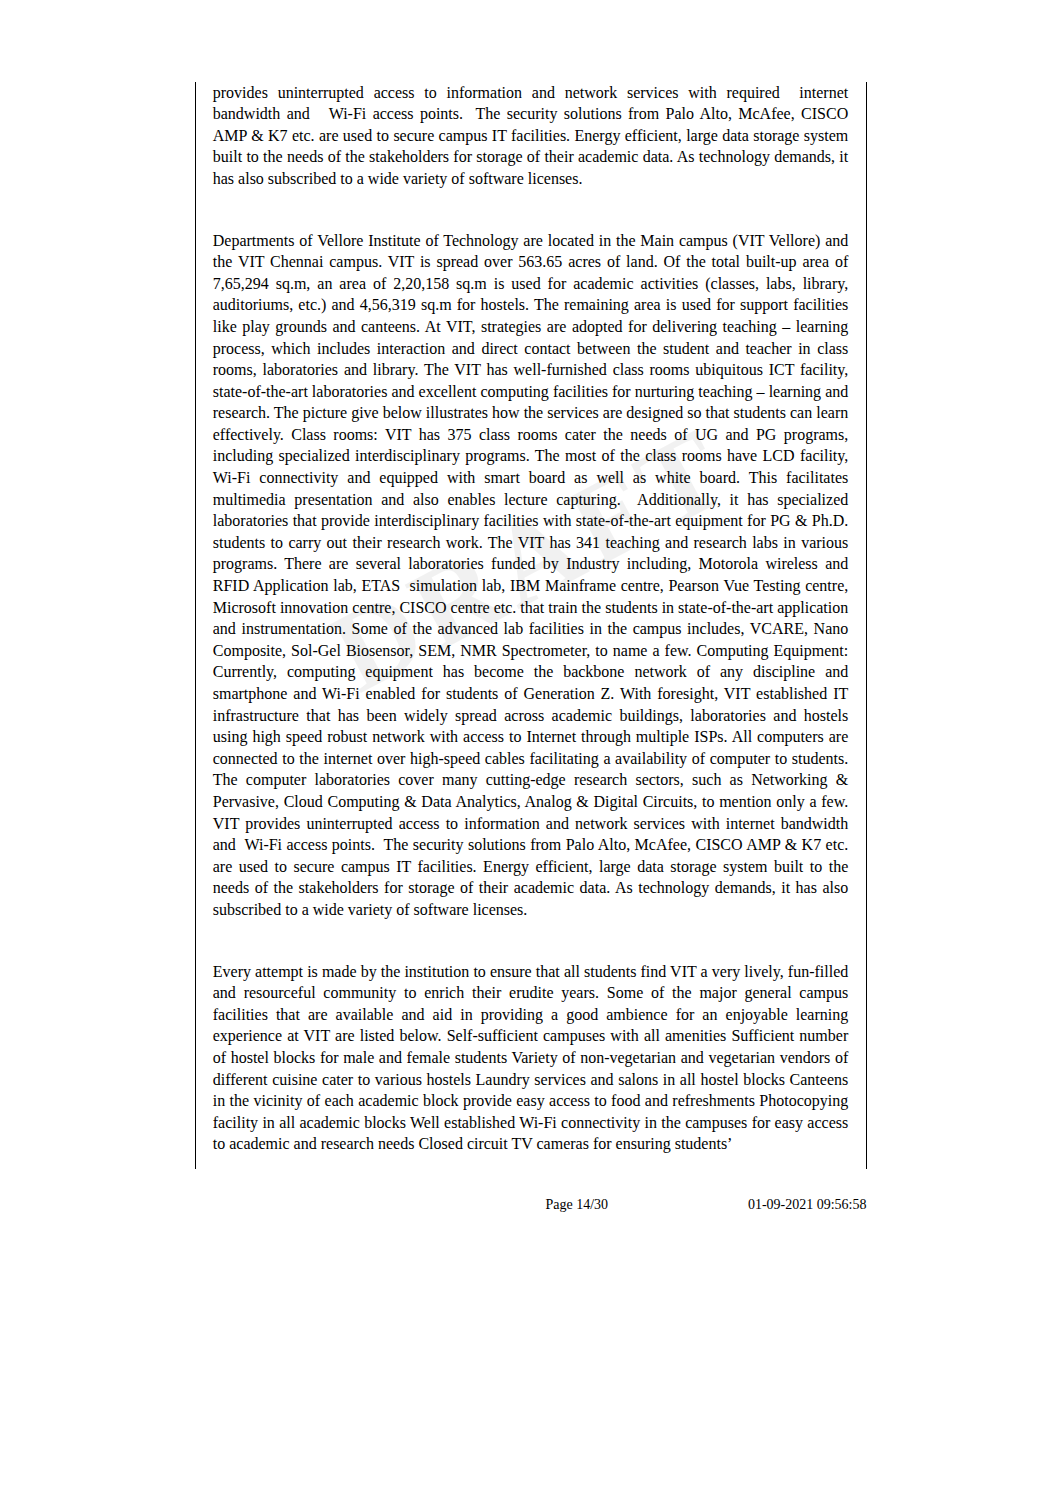DRAFT
provides uninterrupted access to information and network services with required internet bandwidth and Wi-Fi access points. The security solutions from Palo Alto, McAfee, CISCO AMP & K7 etc. are used to secure campus IT facilities. Energy efficient, large data storage system built to the needs of the stakeholders for storage of their academic data. As technology demands, it has also subscribed to a wide variety of software licenses.
Departments of Vellore Institute of Technology are located in the Main campus (VIT Vellore) and the VIT Chennai campus. VIT is spread over 563.65 acres of land. Of the total built-up area of 7,65,294 sq.m, an area of 2,20,158 sq.m is used for academic activities (classes, labs, library, auditoriums, etc.) and 4,56,319 sq.m for hostels. The remaining area is used for support facilities like play grounds and canteens. At VIT, strategies are adopted for delivering teaching – learning process, which includes interaction and direct contact between the student and teacher in class rooms, laboratories and library. The VIT has well-furnished class rooms ubiquitous ICT facility, state-of-the-art laboratories and excellent computing facilities for nurturing teaching – learning and research. The picture give below illustrates how the services are designed so that students can learn effectively. Class rooms: VIT has 375 class rooms cater the needs of UG and PG programs, including specialized interdisciplinary programs. The most of the class rooms have LCD facility, Wi-Fi connectivity and equipped with smart board as well as white board. This facilitates multimedia presentation and also enables lecture capturing. Additionally, it has specialized laboratories that provide interdisciplinary facilities with state-of-the-art equipment for PG & Ph.D. students to carry out their research work. The VIT has 341 teaching and research labs in various programs. There are several laboratories funded by Industry including, Motorola wireless and RFID Application lab, ETAS simulation lab, IBM Mainframe centre, Pearson Vue Testing centre, Microsoft innovation centre, CISCO centre etc. that train the students in state-of-the-art application and instrumentation. Some of the advanced lab facilities in the campus includes, VCARE, Nano Composite, Sol-Gel Biosensor, SEM, NMR Spectrometer, to name a few. Computing Equipment: Currently, computing equipment has become the backbone network of any discipline and smartphone and Wi-Fi enabled for students of Generation Z. With foresight, VIT established IT infrastructure that has been widely spread across academic buildings, laboratories and hostels using high speed robust network with access to Internet through multiple ISPs. All computers are connected to the internet over high-speed cables facilitating a availability of computer to students. The computer laboratories cover many cutting-edge research sectors, such as Networking & Pervasive, Cloud Computing & Data Analytics, Analog & Digital Circuits, to mention only a few. VIT provides uninterrupted access to information and network services with internet bandwidth and Wi-Fi access points. The security solutions from Palo Alto, McAfee, CISCO AMP & K7 etc. are used to secure campus IT facilities. Energy efficient, large data storage system built to the needs of the stakeholders for storage of their academic data. As technology demands, it has also subscribed to a wide variety of software licenses.
Every attempt is made by the institution to ensure that all students find VIT a very lively, fun-filled and resourceful community to enrich their erudite years. Some of the major general campus facilities that are available and aid in providing a good ambience for an enjoyable learning experience at VIT are listed below. Self-sufficient campuses with all amenities Sufficient number of hostel blocks for male and female students Variety of non-vegetarian and vegetarian vendors of different cuisine cater to various hostels Laundry services and salons in all hostel blocks Canteens in the vicinity of each academic block provide easy access to food and refreshments Photocopying facility in all academic blocks Well established Wi-Fi connectivity in the campuses for easy access to academic and research needs Closed circuit TV cameras for ensuring students’
Page 14/30
01-09-2021 09:56:58